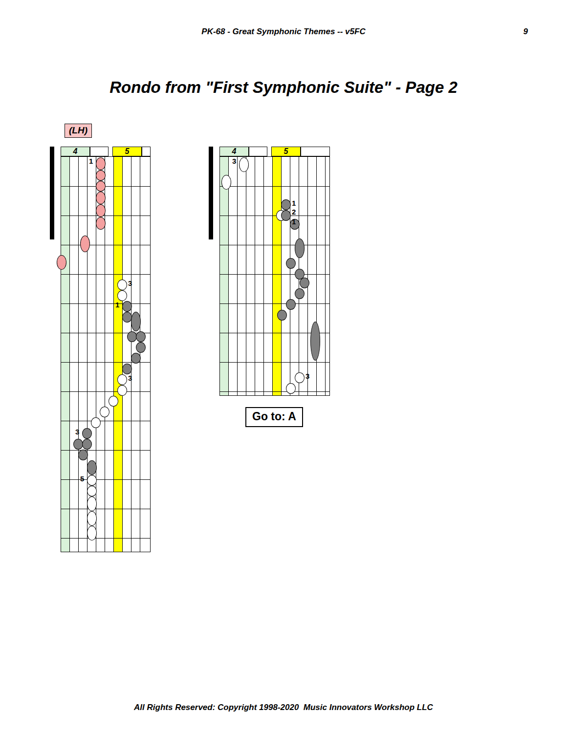PK-68 - Great Symphonic Themes -- v5FC
9
Rondo from "First Symphonic Suite" - Page 2
(LH)
SYSTEM 1 (left)
4
5
1
3
1
3
3
5
SYSTEM 2 (right)
4
5
3
1
2
1
3
Go to: A
All Rights Reserved: Copyright 1998-2020 Music Innovators Workshop LLC